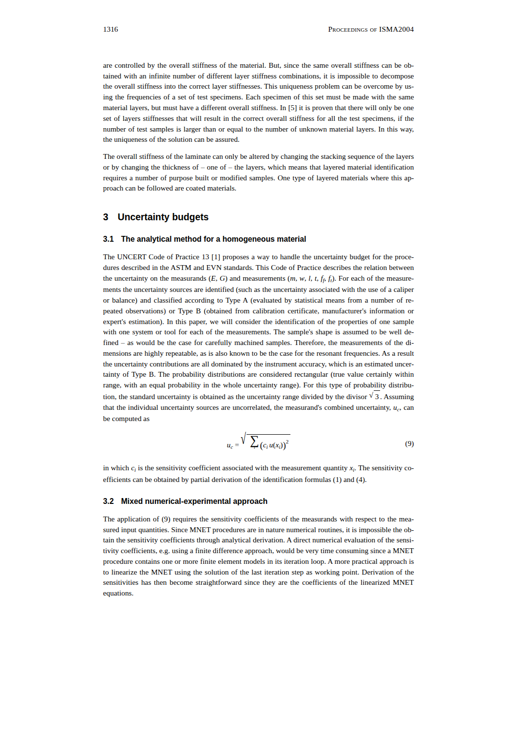1316 Proceedings of ISMA2004
are controlled by the overall stiffness of the material. But, since the same overall stiffness can be obtained with an infinite number of different layer stiffness combinations, it is impossible to decompose the overall stiffness into the correct layer stiffnesses. This uniqueness problem can be overcome by using the frequencies of a set of test specimens. Each specimen of this set must be made with the same material layers, but must have a different overall stiffness. In [5] it is proven that there will only be one set of layers stiffnesses that will result in the correct overall stiffness for all the test specimens, if the number of test samples is larger than or equal to the number of unknown material layers. In this way, the uniqueness of the solution can be assured.
The overall stiffness of the laminate can only be altered by changing the stacking sequence of the layers or by changing the thickness of – one of – the layers, which means that layered material identification requires a number of purpose built or modified samples. One type of layered materials where this approach can be followed are coated materials.
3 Uncertainty budgets
3.1 The analytical method for a homogeneous material
The UNCERT Code of Practice 13 [1] proposes a way to handle the uncertainty budget for the procedures described in the ASTM and EVN standards. This Code of Practice describes the relation between the uncertainty on the measurands (E, G) and measurements (m, w, l, t, ff, ft). For each of the measurements the uncertainty sources are identified (such as the uncertainty associated with the use of a caliper or balance) and classified according to Type A (evaluated by statistical means from a number of repeated observations) or Type B (obtained from calibration certificate, manufacturer's information or expert's estimation). In this paper, we will consider the identification of the properties of one sample with one system or tool for each of the measurements. The sample's shape is assumed to be well defined – as would be the case for carefully machined samples. Therefore, the measurements of the dimensions are highly repeatable, as is also known to be the case for the resonant frequencies. As a result the uncertainty contributions are all dominated by the instrument accuracy, which is an estimated uncertainty of Type B. The probability distributions are considered rectangular (true value certainly within range, with an equal probability in the whole uncertainty range). For this type of probability distribution, the standard uncertainty is obtained as the uncertainty range divided by the divisor 3. Assuming that the individual uncertainty sources are uncorrelated, the measurand's combined uncertainty, uc, can be computed as
uc = ∑i(ci u(xi)) 2
(9)
in which ci is the sensitivity coefficient associated with the measurement quantity xi. The sensitivity coefficients can be obtained by partial derivation of the identification formulas (1) and (4).
3.2 Mixed numerical-experimental approach
The application of (9) requires the sensitivity coefficients of the measurands with respect to the measured input quantities. Since MNET procedures are in nature numerical routines, it is impossible the obtain the sensitivity coefficients through analytical derivation. A direct numerical evaluation of the sensitivity coefficients, e.g. using a finite difference approach, would be very time consuming since a MNET procedure contains one or more finite element models in its iteration loop. A more practical approach is to linearize the MNET using the solution of the last iteration step as working point. Derivation of the sensitivities has then become straightforward since they are the coefficients of the linearized MNET equations.